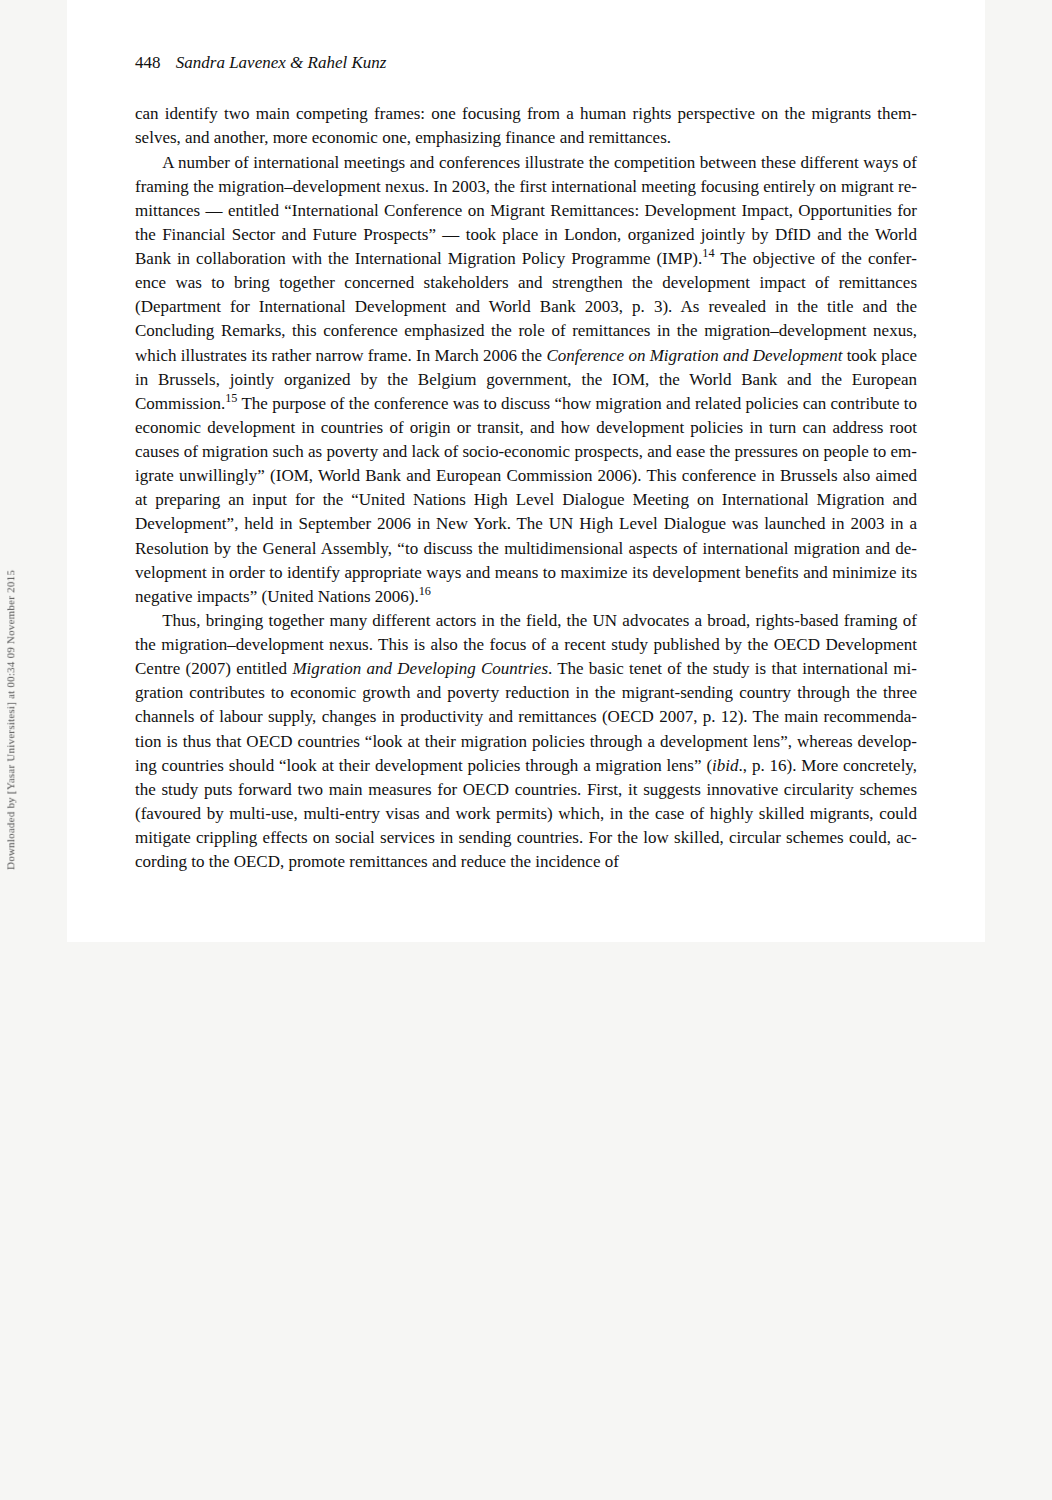Downloaded by [Yasar Universitesi] at 00:34 09 November 2015
448 Sandra Lavenex & Rahel Kunz
can identify two main competing frames: one focusing from a human rights perspective on the migrants themselves, and another, more economic one, emphasizing finance and remittances.
A number of international meetings and conferences illustrate the competition between these different ways of framing the migration–development nexus. In 2003, the first international meeting focusing entirely on migrant remittances — entitled “International Conference on Migrant Remittances: Development Impact, Opportunities for the Financial Sector and Future Prospects” — took place in London, organized jointly by DfID and the World Bank in collaboration with the International Migration Policy Programme (IMP).14 The objective of the conference was to bring together concerned stakeholders and strengthen the development impact of remittances (Department for International Development and World Bank 2003, p. 3). As revealed in the title and the Concluding Remarks, this conference emphasized the role of remittances in the migration–development nexus, which illustrates its rather narrow frame. In March 2006 the Conference on Migration and Development took place in Brussels, jointly organized by the Belgium government, the IOM, the World Bank and the European Commission.15 The purpose of the conference was to discuss “how migration and related policies can contribute to economic development in countries of origin or transit, and how development policies in turn can address root causes of migration such as poverty and lack of socio-economic prospects, and ease the pressures on people to emigrate unwillingly” (IOM, World Bank and European Commission 2006). This conference in Brussels also aimed at preparing an input for the “United Nations High Level Dialogue Meeting on International Migration and Development”, held in September 2006 in New York. The UN High Level Dialogue was launched in 2003 in a Resolution by the General Assembly, “to discuss the multidimensional aspects of international migration and development in order to identify appropriate ways and means to maximize its development benefits and minimize its negative impacts” (United Nations 2006).16
Thus, bringing together many different actors in the field, the UN advocates a broad, rights-based framing of the migration–development nexus. This is also the focus of a recent study published by the OECD Development Centre (2007) entitled Migration and Developing Countries. The basic tenet of the study is that international migration contributes to economic growth and poverty reduction in the migrant-sending country through the three channels of labour supply, changes in productivity and remittances (OECD 2007, p. 12). The main recommendation is thus that OECD countries “look at their migration policies through a development lens”, whereas developing countries should “look at their development policies through a migration lens” (ibid., p. 16). More concretely, the study puts forward two main measures for OECD countries. First, it suggests innovative circularity schemes (favoured by multi-use, multi-entry visas and work permits) which, in the case of highly skilled migrants, could mitigate crippling effects on social services in sending countries. For the low skilled, circular schemes could, according to the OECD, promote remittances and reduce the incidence of